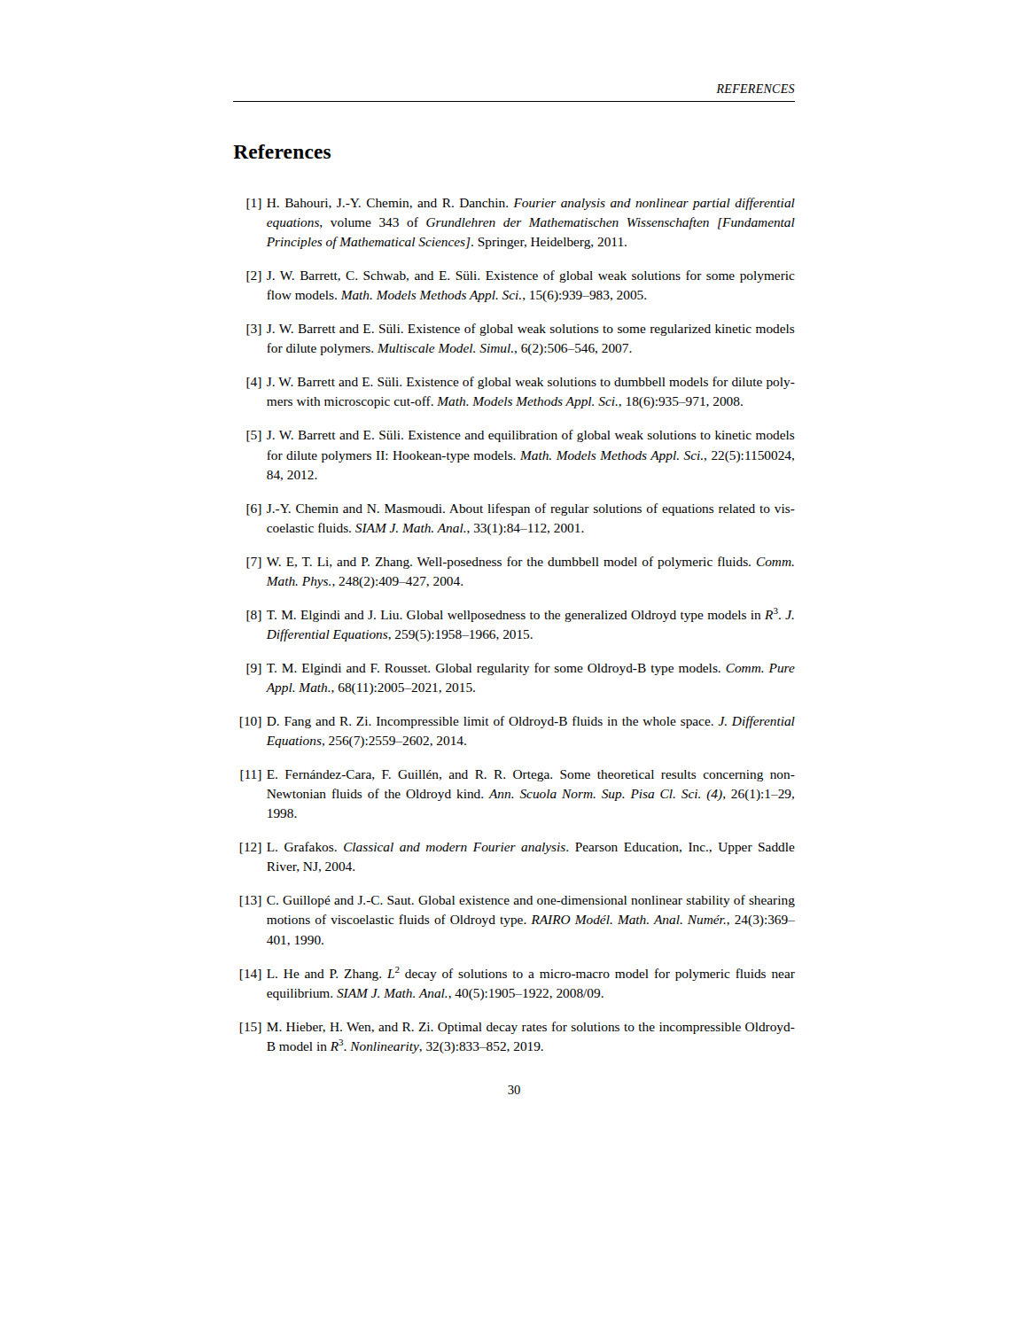REFERENCES
References
[1] H. Bahouri, J.-Y. Chemin, and R. Danchin. Fourier analysis and nonlinear partial differential equations, volume 343 of Grundlehren der Mathematischen Wissenschaften [Fundamental Principles of Mathematical Sciences]. Springer, Heidelberg, 2011.
[2] J. W. Barrett, C. Schwab, and E. Süli. Existence of global weak solutions for some polymeric flow models. Math. Models Methods Appl. Sci., 15(6):939–983, 2005.
[3] J. W. Barrett and E. Süli. Existence of global weak solutions to some regularized kinetic models for dilute polymers. Multiscale Model. Simul., 6(2):506–546, 2007.
[4] J. W. Barrett and E. Süli. Existence of global weak solutions to dumbbell models for dilute polymers with microscopic cut-off. Math. Models Methods Appl. Sci., 18(6):935–971, 2008.
[5] J. W. Barrett and E. Süli. Existence and equilibration of global weak solutions to kinetic models for dilute polymers II: Hookean-type models. Math. Models Methods Appl. Sci., 22(5):1150024, 84, 2012.
[6] J.-Y. Chemin and N. Masmoudi. About lifespan of regular solutions of equations related to viscoelastic fluids. SIAM J. Math. Anal., 33(1):84–112, 2001.
[7] W. E, T. Li, and P. Zhang. Well-posedness for the dumbbell model of polymeric fluids. Comm. Math. Phys., 248(2):409–427, 2004.
[8] T. M. Elgindi and J. Liu. Global wellposedness to the generalized Oldroyd type models in R3. J. Differential Equations, 259(5):1958–1966, 2015.
[9] T. M. Elgindi and F. Rousset. Global regularity for some Oldroyd-B type models. Comm. Pure Appl. Math., 68(11):2005–2021, 2015.
[10] D. Fang and R. Zi. Incompressible limit of Oldroyd-B fluids in the whole space. J. Differential Equations, 256(7):2559–2602, 2014.
[11] E. Fernández-Cara, F. Guillén, and R. R. Ortega. Some theoretical results concerning non-Newtonian fluids of the Oldroyd kind. Ann. Scuola Norm. Sup. Pisa Cl. Sci. (4), 26(1):1–29, 1998.
[12] L. Grafakos. Classical and modern Fourier analysis. Pearson Education, Inc., Upper Saddle River, NJ, 2004.
[13] C. Guillopé and J.-C. Saut. Global existence and one-dimensional nonlinear stability of shearing motions of viscoelastic fluids of Oldroyd type. RAIRO Modél. Math. Anal. Numér., 24(3):369–401, 1990.
[14] L. He and P. Zhang. L2 decay of solutions to a micro-macro model for polymeric fluids near equilibrium. SIAM J. Math. Anal., 40(5):1905–1922, 2008/09.
[15] M. Hieber, H. Wen, and R. Zi. Optimal decay rates for solutions to the incompressible Oldroyd-B model in R3. Nonlinearity, 32(3):833–852, 2019.
30